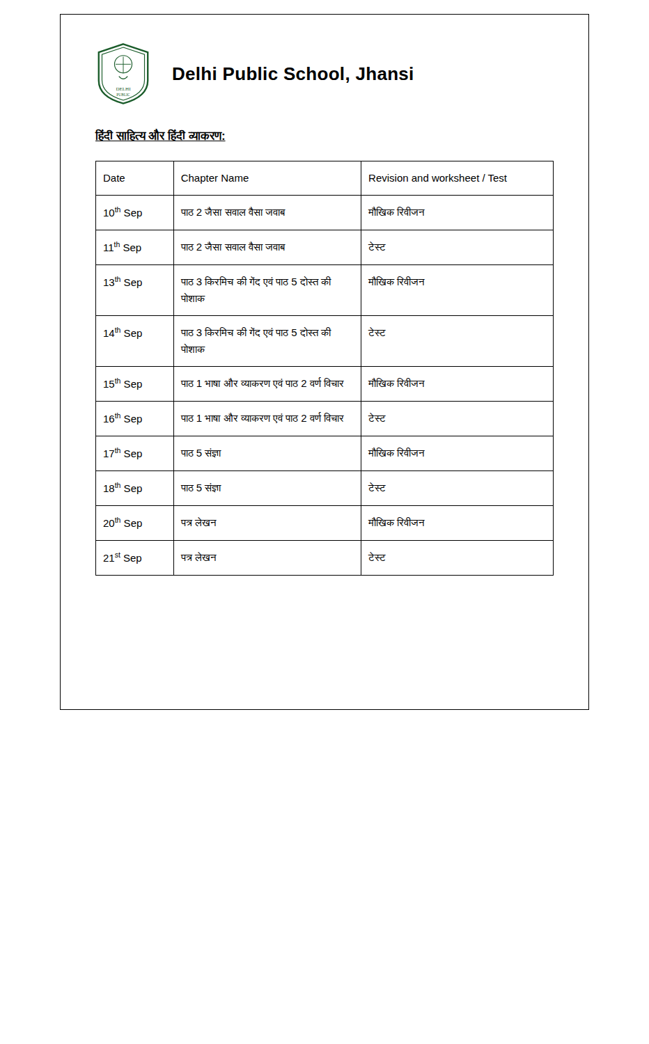DELHI PUBLIC
Delhi Public School, Jhansi
हिंदी साहित्य और हिंदी व्याकरण:
| Date | Chapter Name | Revision and worksheet / Test |
| --- | --- | --- |
| 10 th Sep | पाठ 2 जैसा सवाल वैसा जवाब | मौखिक रिवीजन |
| 11 th Sep | पाठ 2 जैसा सवाल वैसा जवाब | टेस्ट |
| 13 th Sep | पाठ 3 किरमिच की गेंद एवं पाठ 5 दोस्त की पोशाक | मौखिक रिवीजन |
| 14 th Sep | पाठ 3 किरमिच की गेंद एवं पाठ 5 दोस्त की पोशाक | टेस्ट |
| 15 th Sep | पाठ 1 भाषा और व्याकरण एवं पाठ 2 वर्ण विचार | मौखिक रिवीजन |
| 16 th Sep | पाठ 1 भाषा और व्याकरण एवं पाठ 2 वर्ण विचार | टेस्ट |
| 17 th Sep | पाठ 5 संज्ञा | मौखिक रिवीजन |
| 18 th Sep | पाठ 5 संज्ञा | टेस्ट |
| 20 th Sep | पत्र लेखन | मौखिक रिवीजन |
| 21 st Sep | पत्र लेखन | टेस्ट |